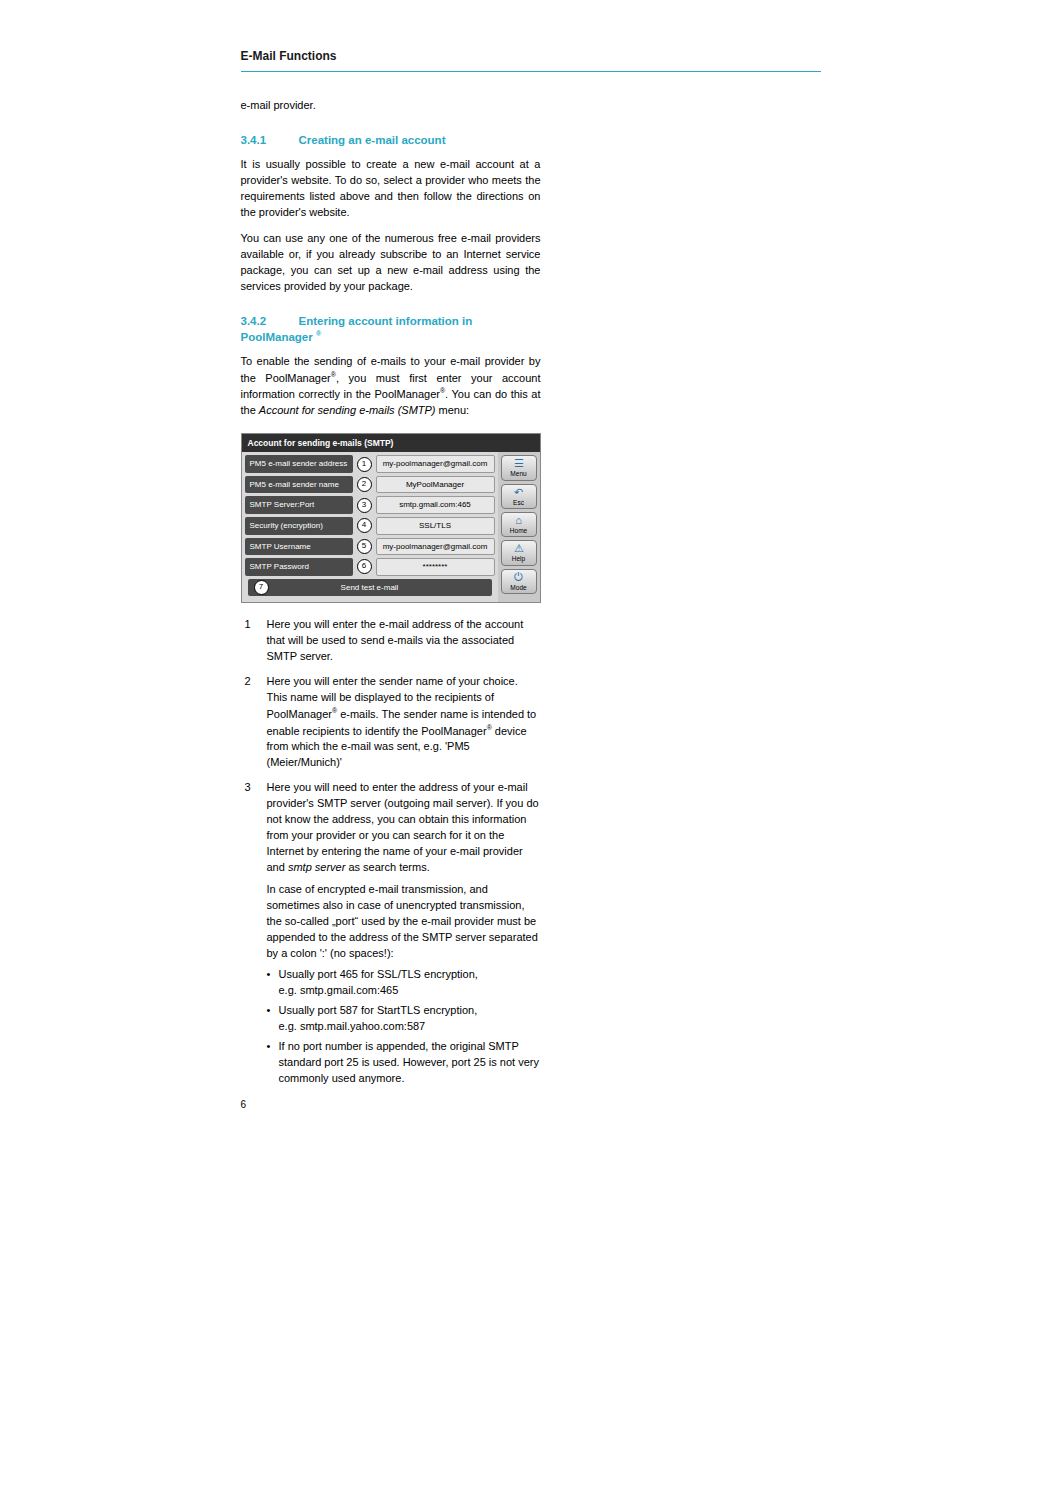E-Mail Functions
e-mail provider.
3.4.1 Creating an e-mail account
It is usually possible to create a new e-mail account at a provider's website. To do so, select a provider who meets the requirements listed above and then follow the directions on the provider's website.
You can use any one of the numerous free e-mail providers available or, if you already subscribe to an Internet service package, you can set up a new e-mail address using the services provided by your package.
3.4.2 Entering account information in PoolManager ®
To enable the sending of e-mails to your e-mail provider by the PoolManager®, you must first enter your account information correctly in the PoolManager®. You can do this at the Account for sending e-mails (SMTP) menu:
Account for sending e-mails (SMTP)
PM5 e-mail sender address
1
my-poolmanager@gmail.com
PM5 e-mail sender name
2
MyPoolManager
SMTP Server:Port
3
smtp.gmail.com:465
Security (encryption)
4
SSL/TLS
SMTP Username
5
my-poolmanager@gmail.com
SMTP Password
6
********
7 Send test e-mail
☰Menu
↶Esc
⌂Home
⚠Help
⏻Mode
Here you will enter the e-mail address of the account that will be used to send e-mails via the associated SMTP server.
Here you will enter the sender name of your choice. This name will be displayed to the recipients of PoolManager® e-mails. The sender name is intended to enable recipients to identify the PoolManager® device from which the e-mail was sent, e.g. 'PM5 (Meier/Munich)'
Here you will need to enter the address of your e-mail provider's SMTP server (outgoing mail server). If you do not know the address, you can obtain this information from your provider or you can search for it on the Internet by entering the name of your e-mail provider and smtp server as search terms.
In case of encrypted e-mail transmission, and sometimes also in case of unencrypted transmission, the so-called „port“ used by the e-mail provider must be appended to the address of the SMTP server separated by a colon ':' (no spaces!):
Usually port 465 for SSL/TLS encryption,
e.g. smtp.gmail.com:465
Usually port 587 for StartTLS encryption,
e.g. smtp.mail.yahoo.com:587
If no port number is appended, the original SMTP standard port 25 is used. However, port 25 is not very commonly used anymore.
6